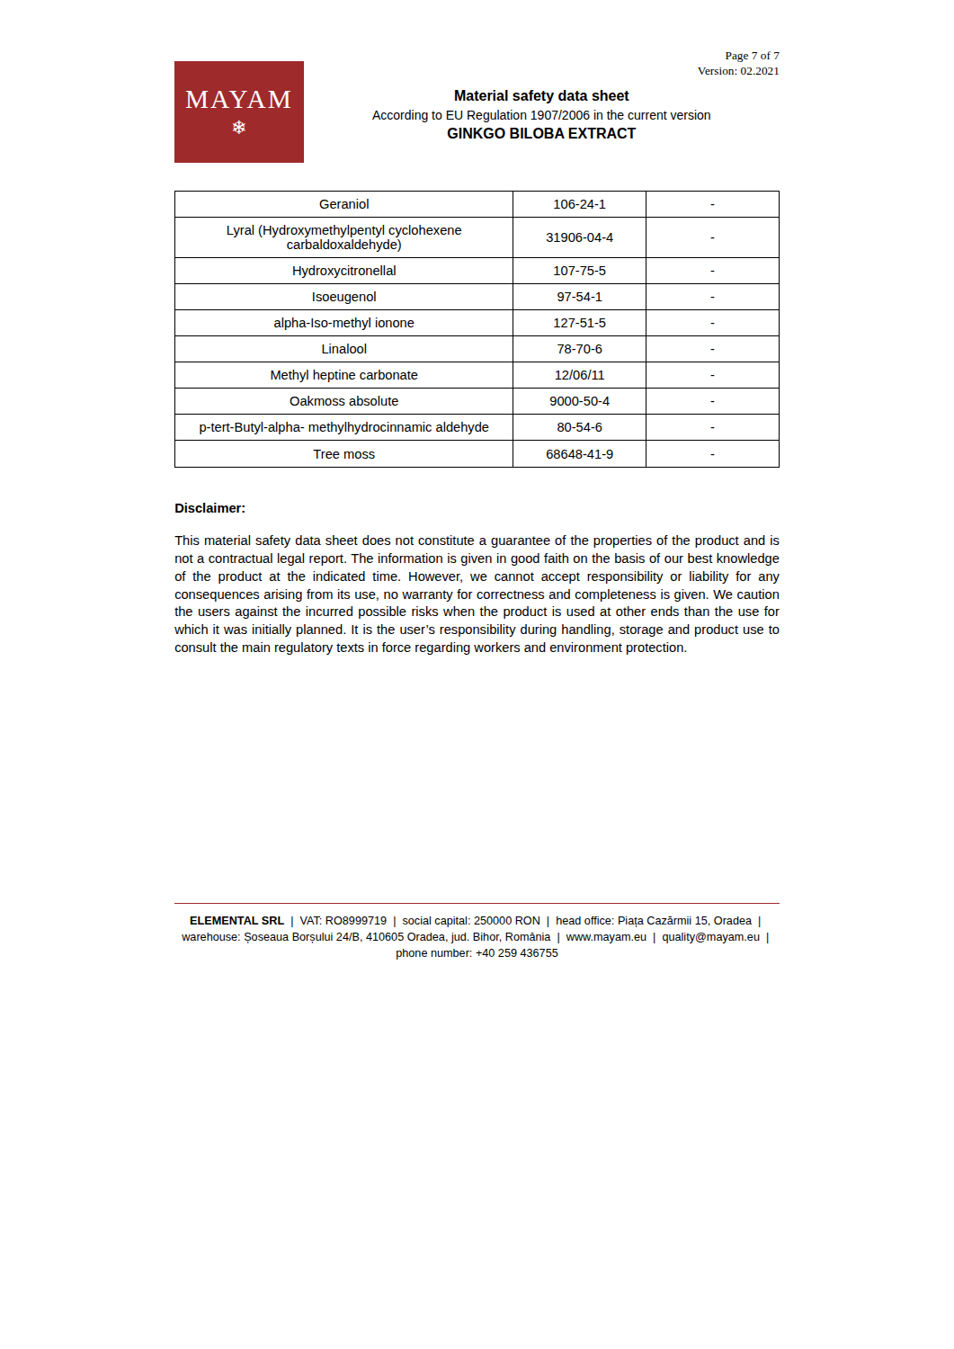Page 7 of 7
Version: 02.2021
MAYAM
❄
Material safety data sheet
According to EU Regulation 1907/2006 in the current version
GINKGO BILOBA EXTRACT
| Geraniol | 106-24-1 | - |
| Lyral (Hydroxymethylpentyl cyclohexene carbaldoxaldehyde) | 31906-04-4 | - |
| Hydroxycitronellal | 107-75-5 | - |
| Isoeugenol | 97-54-1 | - |
| alpha-Iso-methyl ionone | 127-51-5 | - |
| Linalool | 78-70-6 | - |
| Methyl heptine carbonate | 12/06/11 | - |
| Oakmoss absolute | 9000-50-4 | - |
| p-tert-Butyl-alpha- methylhydrocinnamic aldehyde | 80-54-6 | - |
| Tree moss | 68648-41-9 | - |
Disclaimer:
This material safety data sheet does not constitute a guarantee of the properties of the product and is not a contractual legal report. The information is given in good faith on the basis of our best knowledge of the product at the indicated time. However, we cannot accept responsibility or liability for any consequences arising from its use, no warranty for correctness and completeness is given. We caution the users against the incurred possible risks when the product is used at other ends than the use for which it was initially planned. It is the user’s responsibility during handling, storage and product use to consult the main regulatory texts in force regarding workers and environment protection.
ELEMENTAL SRL | VAT: RO8999719 | social capital: 250000 RON | head office: Piața Cazărmii 15, Oradea | warehouse: Șoseaua Borșului 24/B, 410605 Oradea, jud. Bihor, România | www.mayam.eu | quality@mayam.eu | phone number: +40 259 436755